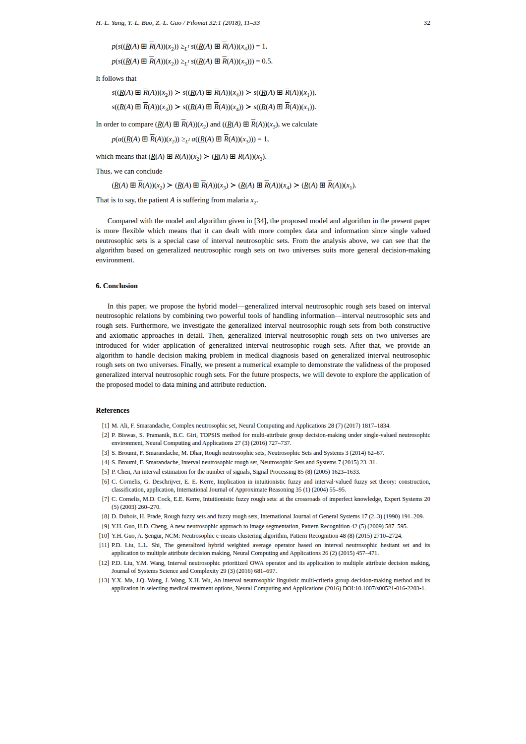H.-L. Yang, Y.-L. Bao, Z.-L. Guo / Filomat 32:1 (2018), 11–33 32
p(s((R(A) ⊞ R(A))(x2)) ≥LI s((R(A) ⊞ R(A))(x4))) = 1,
p(s((R(A) ⊞ R(A))(x2)) ≥LI s((R(A) ⊞ R(A))(x3))) = 0.5.
It follows that
s((R(A) ⊞ R(A))(x2)) ≻ s((R(A) ⊞ R(A))(x4)) ≻ s((R(A) ⊞ R(A))(x1)),
s((R(A) ⊞ R(A))(x3)) ≻ s((R(A) ⊞ R(A))(x4)) ≻ s((R(A) ⊞ R(A))(x1)).
In order to compare (R(A) ⊞ R(A))(x2) and ((R(A) ⊞ R(A))(x3), we calculate
p(a((R(A) ⊞ R(A))(x2)) ≥LI a((R(A) ⊞ R(A))(x3))) = 1,
which means that (R(A) ⊞ R(A))(x2) ≻ (R(A) ⊞ R(A))(x3).
Thus, we can conclude
(R(A) ⊞ R(A))(x2) ≻ (R(A) ⊞ R(A))(x3) ≻ (R(A) ⊞ R(A))(x4) ≻ (R(A) ⊞ R(A))(x1).
That is to say, the patient A is suffering from malaria x2.
Compared with the model and algorithm given in [34], the proposed model and algorithm in the present paper is more flexible which means that it can dealt with more complex data and information since single valued neutrosophic sets is a special case of interval neutrosophic sets. From the analysis above, we can see that the algorithm based on generalized neutrosophic rough sets on two universes suits more general decision-making environment.
6. Conclusion
In this paper, we propose the hybrid model—generalized interval neutrosophic rough sets based on interval neutrosophic relations by combining two powerful tools of handling information—interval neutrosophic sets and rough sets. Furthermore, we investigate the generalized interval neutrosophic rough sets from both constructive and axiomatic approaches in detail. Then, generalized interval neutrosophic rough sets on two universes are introduced for wider application of generalized interval neutrosophic rough sets. After that, we provide an algorithm to handle decision making problem in medical diagnosis based on generalized interval neutrosophic rough sets on two universes. Finally, we present a numerical example to demonstrate the validness of the proposed generalized interval neutrosophic rough sets. For the future prospects, we will devote to explore the application of the proposed model to data mining and attribute reduction.
References
M. Ali, F. Smarandache, Complex neutrosophic set, Neural Computing and Applications 28 (7) (2017) 1817–1834.
P. Biswas, S. Pramanik, B.C. Giri, TOPSIS method for multi-attribute group decision-making under single-valued neutrosophic environment, Neural Computing and Applications 27 (3) (2016) 727–737.
S. Broumi, F. Smarandache, M. Dhar, Rough neutrosophic sets, Neutrosophic Sets and Systems 3 (2014) 62–67.
S. Broumi, F. Smarandache, Interval neutrosophic rough set, Neutrosophic Sets and Systems 7 (2015) 23–31.
P. Chen, An interval estimation for the number of signals, Signal Processing 85 (8) (2005) 1623–1633.
C. Cornelis, G. Deschrijver, E. E. Kerre, Implication in intuitionistic fuzzy and interval-valued fuzzy set theory: construction, classification, application, International Journal of Approximate Reasoning 35 (1) (2004) 55–95.
C. Cornelis, M.D. Cock, E.E. Kerre, Intuitionistic fuzzy rough sets: at the crossroads of imperfect knowledge, Expert Systems 20 (5) (2003) 260–270.
D. Dubois, H. Prade, Rough fuzzy sets and fuzzy rough sets, International Journal of General Systems 17 (2–3) (1990) 191–209.
Y.H. Guo, H.D. Cheng, A new neutrosophic approach to image segmentation, Pattern Recognition 42 (5) (2009) 587–595.
Y.H. Guo, A. Şengür, NCM: Neutrosophic c-means clustering algorithm, Pattern Recognition 48 (8) (2015) 2710–2724.
P.D. Liu, L.L. Shi, The generalized hybrid weighted average operator based on interval neutrosophic hesitant set and its application to multiple attribute decision making, Neural Computing and Applications 26 (2) (2015) 457–471.
P.D. Liu, Y.M. Wang, Interval neutrosophic prioritized OWA operator and its application to multiple attribute decision making, Journal of Systems Science and Complexity 29 (3) (2016) 681–697.
Y.X. Ma, J.Q. Wang, J. Wang, X.H. Wu, An interval neutrosophic linguistic multi-criteria group decision-making method and its application in selecting medical treatment options, Neural Computing and Applications (2016) DOI:10.1007/s00521-016-2203-1.